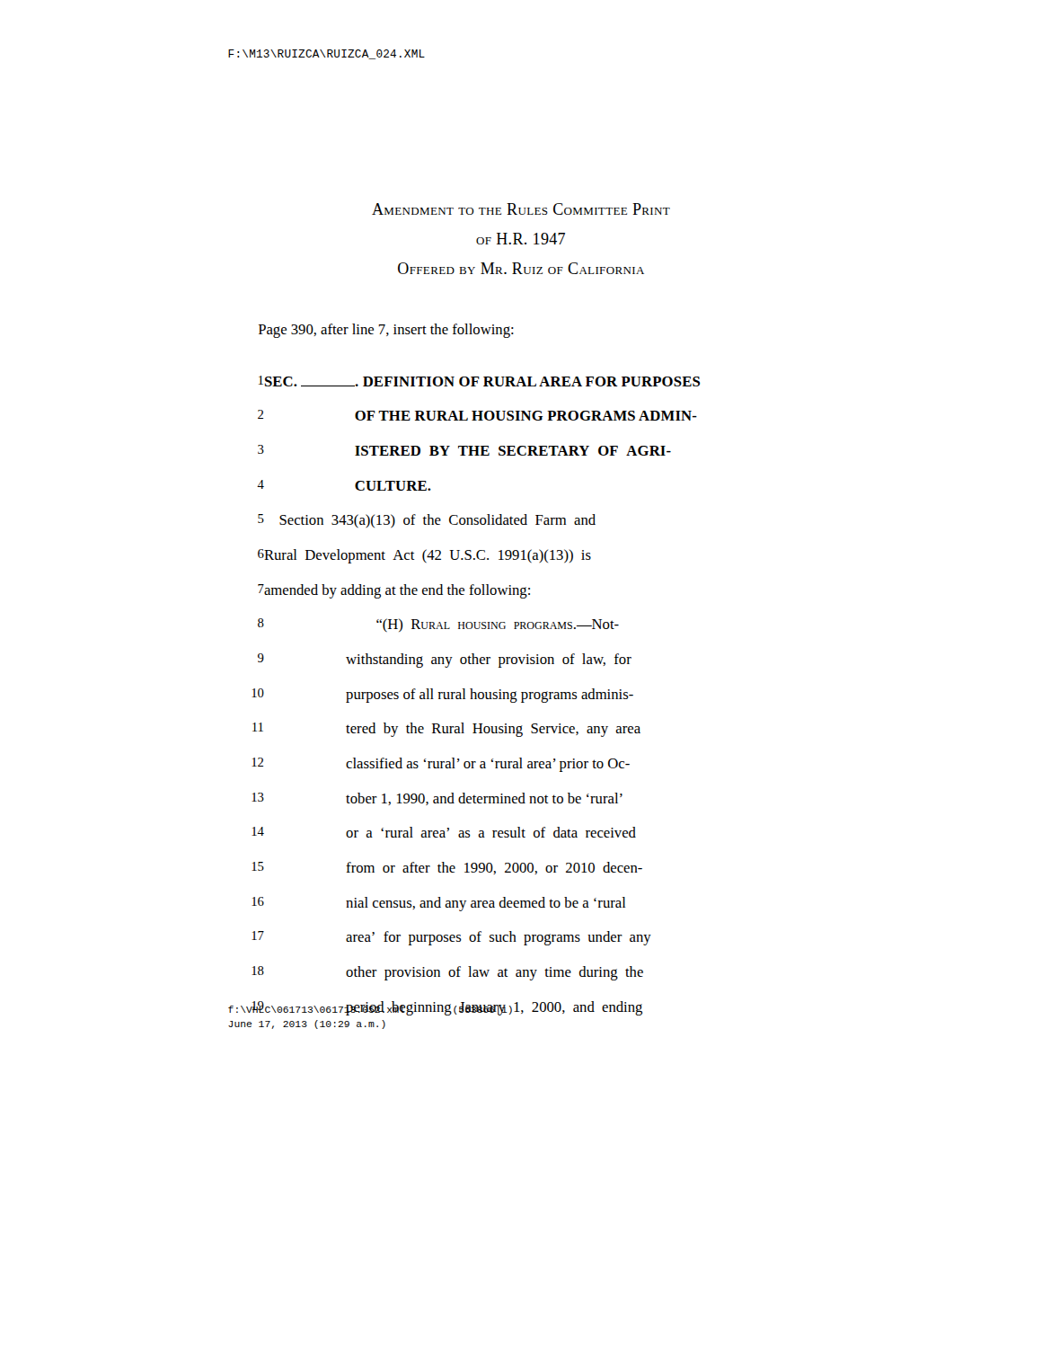F:\M13\RUIZCA\RUIZCA_024.XML
Amendment to the Rules Committee Print of H.R. 1947 Offered by Mr. Ruiz of California
Page 390, after line 7, insert the following:
| 1 | SEC. . DEFINITION OF RURAL AREA FOR PURPOSES |
| 2 | OF THE RURAL HOUSING PROGRAMS ADMIN- |
| 3 | ISTERED BY THE SECRETARY OF AGRI- |
| 4 | CULTURE. |
| 5 | Section 343(a)(13) of the Consolidated Farm and |
| 6 | Rural Development Act (42 U.S.C. 1991(a)(13)) is |
| 7 | amended by adding at the end the following: |
| 8 | “(H) Rural housing programs. —Not- |
| 9 | withstanding any other provision of law, for |
| 10 | purposes of all rural housing programs adminis- |
| 11 | tered by the Rural Housing Service, any area |
| 12 | classified as ‘rural’ or a ‘rural area’ prior to Oc- |
| 13 | tober 1, 1990, and determined not to be ‘rural’ |
| 14 | or a ‘rural area’ as a result of data received |
| 15 | from or after the 1990, 2000, or 2010 decen- |
| 16 | nial census, and any area deemed to be a ‘rural |
| 17 | area’ for purposes of such programs under any |
| 18 | other provision of law at any time during the |
| 19 | period beginning January 1, 2000, and ending |
f:\VHLC\061713\061713.052.xml(553866|1)
June 17, 2013 (10:29 a.m.)